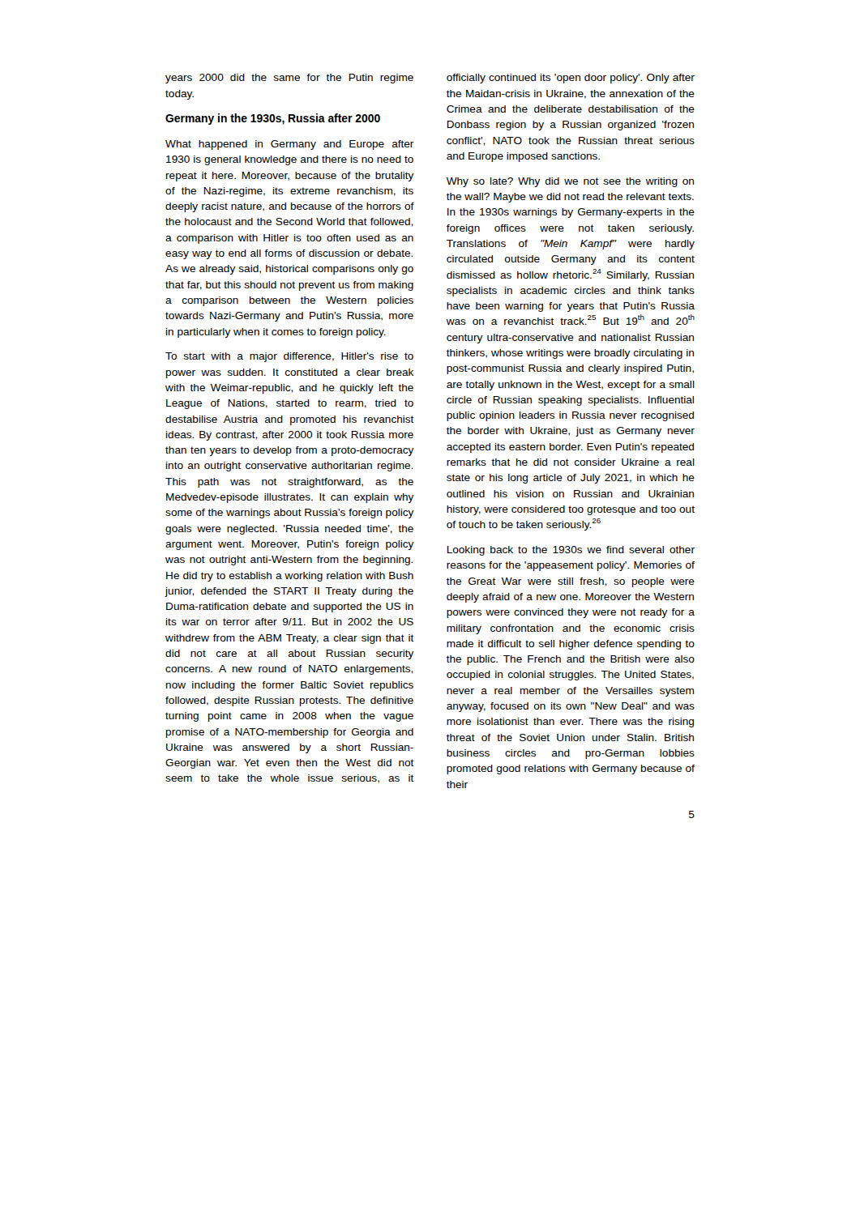years 2000 did the same for the Putin regime today.
Germany in the 1930s, Russia after 2000
What happened in Germany and Europe after 1930 is general knowledge and there is no need to repeat it here. Moreover, because of the brutality of the Nazi-regime, its extreme revanchism, its deeply racist nature, and because of the horrors of the holocaust and the Second World that followed, a comparison with Hitler is too often used as an easy way to end all forms of discussion or debate. As we already said, historical comparisons only go that far, but this should not prevent us from making a comparison between the Western policies towards Nazi-Germany and Putin's Russia, more in particularly when it comes to foreign policy.
To start with a major difference, Hitler's rise to power was sudden. It constituted a clear break with the Weimar-republic, and he quickly left the League of Nations, started to rearm, tried to destabilise Austria and promoted his revanchist ideas. By contrast, after 2000 it took Russia more than ten years to develop from a proto-democracy into an outright conservative authoritarian regime. This path was not straightforward, as the Medvedev-episode illustrates. It can explain why some of the warnings about Russia's foreign policy goals were neglected. 'Russia needed time', the argument went. Moreover, Putin's foreign policy was not outright anti-Western from the beginning. He did try to establish a working relation with Bush junior, defended the START II Treaty during the Duma-ratification debate and supported the US in its war on terror after 9/11. But in 2002 the US withdrew from the ABM Treaty, a clear sign that it did not care at all about Russian security concerns. A new round of NATO enlargements, now including the former Baltic Soviet republics followed, despite Russian protests. The definitive turning point came in 2008 when the vague promise of a NATO-membership for Georgia and Ukraine was answered by a short Russian-Georgian war. Yet even then the West did not seem to take the whole issue serious, as it officially continued its 'open door policy'. Only after the Maidan-crisis in Ukraine, the annexation of the Crimea and the deliberate destabilisation of the Donbass region by a Russian organized 'frozen conflict', NATO took the Russian threat serious and Europe imposed sanctions.
Why so late? Why did we not see the writing on the wall? Maybe we did not read the relevant texts. In the 1930s warnings by Germany-experts in the foreign offices were not taken seriously. Translations of "Mein Kampf" were hardly circulated outside Germany and its content dismissed as hollow rhetoric.24 Similarly, Russian specialists in academic circles and think tanks have been warning for years that Putin's Russia was on a revanchist track.25 But 19th and 20th century ultra-conservative and nationalist Russian thinkers, whose writings were broadly circulating in post-communist Russia and clearly inspired Putin, are totally unknown in the West, except for a small circle of Russian speaking specialists. Influential public opinion leaders in Russia never recognised the border with Ukraine, just as Germany never accepted its eastern border. Even Putin's repeated remarks that he did not consider Ukraine a real state or his long article of July 2021, in which he outlined his vision on Russian and Ukrainian history, were considered too grotesque and too out of touch to be taken seriously.26
Looking back to the 1930s we find several other reasons for the 'appeasement policy'. Memories of the Great War were still fresh, so people were deeply afraid of a new one. Moreover the Western powers were convinced they were not ready for a military confrontation and the economic crisis made it difficult to sell higher defence spending to the public. The French and the British were also occupied in colonial struggles. The United States, never a real member of the Versailles system anyway, focused on its own "New Deal" and was more isolationist than ever. There was the rising threat of the Soviet Union under Stalin. British business circles and pro-German lobbies promoted good relations with Germany because of their
5